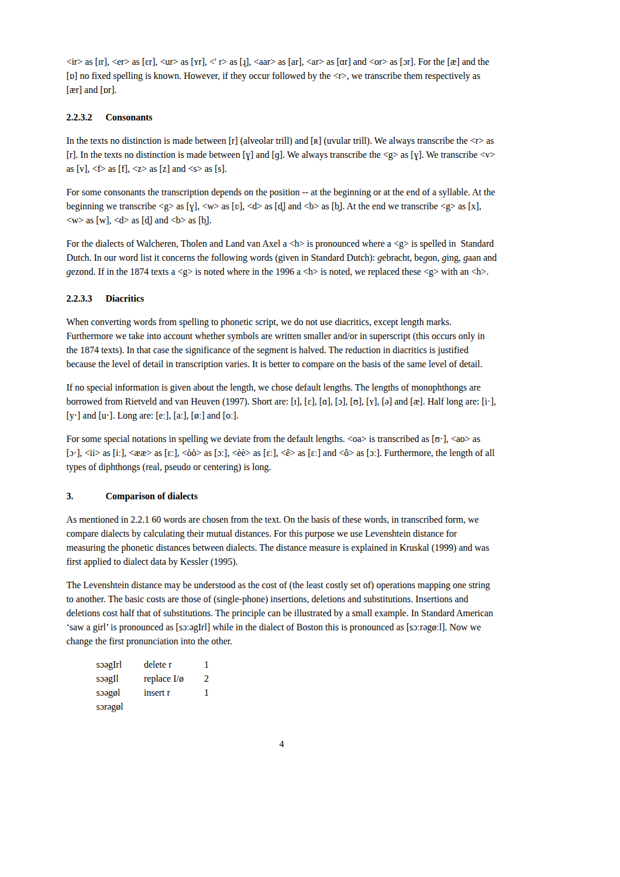<ir> as [ɪr], <er> as [ɛr], <ur> as [ʏr], <' r> as [ɻ], <aar> as [ar], <ar> as [ɑr] and <or> as [ɔr]. For the [æ] and the [ɒ] no fixed spelling is known. However, if they occur followed by the <r>, we transcribe them respectively as [ær] and [ɒr].
2.2.3.2 Consonants
In the texts no distinction is made between [r] (alveolar trill) and [ʀ] (uvular trill). We always transcribe the <r> as [r]. In the texts no distinction is made between [ɣ] and [ɡ]. We always transcribe the <g> as [ɣ]. We transcribe <v> as [v], <f> as [f], <z> as [z] and <s> as [s].
For some consonants the transcription depends on the position -- at the beginning or at the end of a syllable. At the beginning we transcribe <g> as [ɣ], <w> as [ʋ], <d> as [d̥] and <b> as [b̥]. At the end we transcribe <g> as [x], <w> as [w], <d> as [d̥] and <b> as [b̥].
For the dialects of Walcheren, Tholen and Land van Axel a <h> is pronounced where a <g> is spelled in Standard Dutch. In our word list it concerns the following words (given in Standard Dutch): gebracht, begon, ging, gaan and gezond. If in the 1874 texts a <g> is noted where in the 1996 a <h> is noted, we replaced these <g> with an <h>.
2.2.3.3 Diacritics
When converting words from spelling to phonetic script, we do not use diacritics, except length marks. Furthermore we take into account whether symbols are written smaller and/or in superscript (this occurs only in the 1874 texts). In that case the significance of the segment is halved. The reduction in diacritics is justified because the level of detail in transcription varies. It is better to compare on the basis of the same level of detail.
If no special information is given about the length, we chose default lengths. The lengths of monophthongs are borrowed from Rietveld and van Heuven (1997). Short are: [ɪ], [ɛ], [ɑ], [ɔ], [ʊ], [ʏ], [ə] and [æ]. Half long are: [i·], [y·] and [u·]. Long are: [eː], [aː], [øː] and [oː].
For some special notations in spelling we deviate from the default lengths. <oa> is transcribed as [ʊ·], <ao> as [ɔ·], <ii> as [iː], <ææ> as [ɛː], <òò> as [ɔː], <èè> as [ɛː], <ê> as [ɛː] and <ô> as [ɔː]. Furthermore, the length of all types of diphthongs (real, pseudo or centering) is long.
3. Comparison of dialects
As mentioned in 2.2.1 60 words are chosen from the text. On the basis of these words, in transcribed form, we compare dialects by calculating their mutual distances. For this purpose we use Levenshtein distance for measuring the phonetic distances between dialects. The distance measure is explained in Kruskal (1999) and was first applied to dialect data by Kessler (1995).
The Levenshtein distance may be understood as the cost of (the least costly set of) operations mapping one string to another. The basic costs are those of (single-phone) insertions, deletions and substitutions. Insertions and deletions cost half that of substitutions. The principle can be illustrated by a small example. In Standard American ‘saw a girl’ is pronounced as [sɔːəgIrl] while in the dialect of Boston this is pronounced as [sɔːrəgøːl]. Now we change the first pronunciation into the other.
| sɔəgIrl | delete r | 1 |
| sɔəgIl | replace I/ø | 2 |
| sɔəgøl | insert r | 1 |
| sɔrəgøl | | |
4